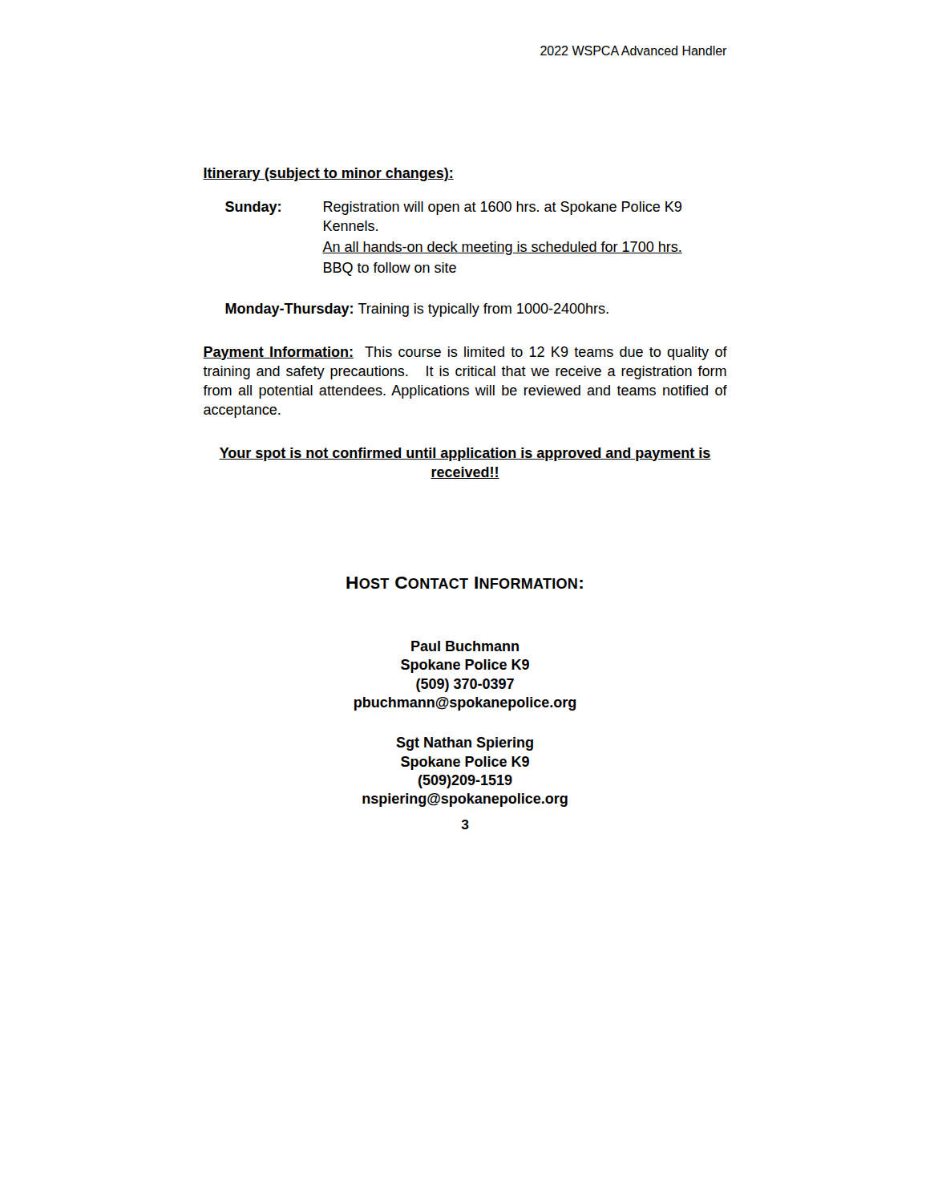2022 WSPCA Advanced Handler
Itinerary (subject to minor changes):
Sunday:
Registration will open at 1600 hrs. at Spokane Police K9 Kennels.
An all hands-on deck meeting is scheduled for 1700 hrs.
BBQ to follow on site
Monday-Thursday:
Training is typically from 1000-2400hrs.
Payment Information: This course is limited to 12 K9 teams due to quality of training and safety precautions. It is critical that we receive a registration form from all potential attendees. Applications will be reviewed and teams notified of acceptance.
Your spot is not confirmed until application is approved and payment is received!!
HOST CONTACT INFORMATION:
Paul Buchmann
Spokane Police K9
(509) 370-0397
pbuchmann@spokanepolice.org
Sgt Nathan Spiering
Spokane Police K9
(509)209-1519
nspiering@spokanepolice.org
3